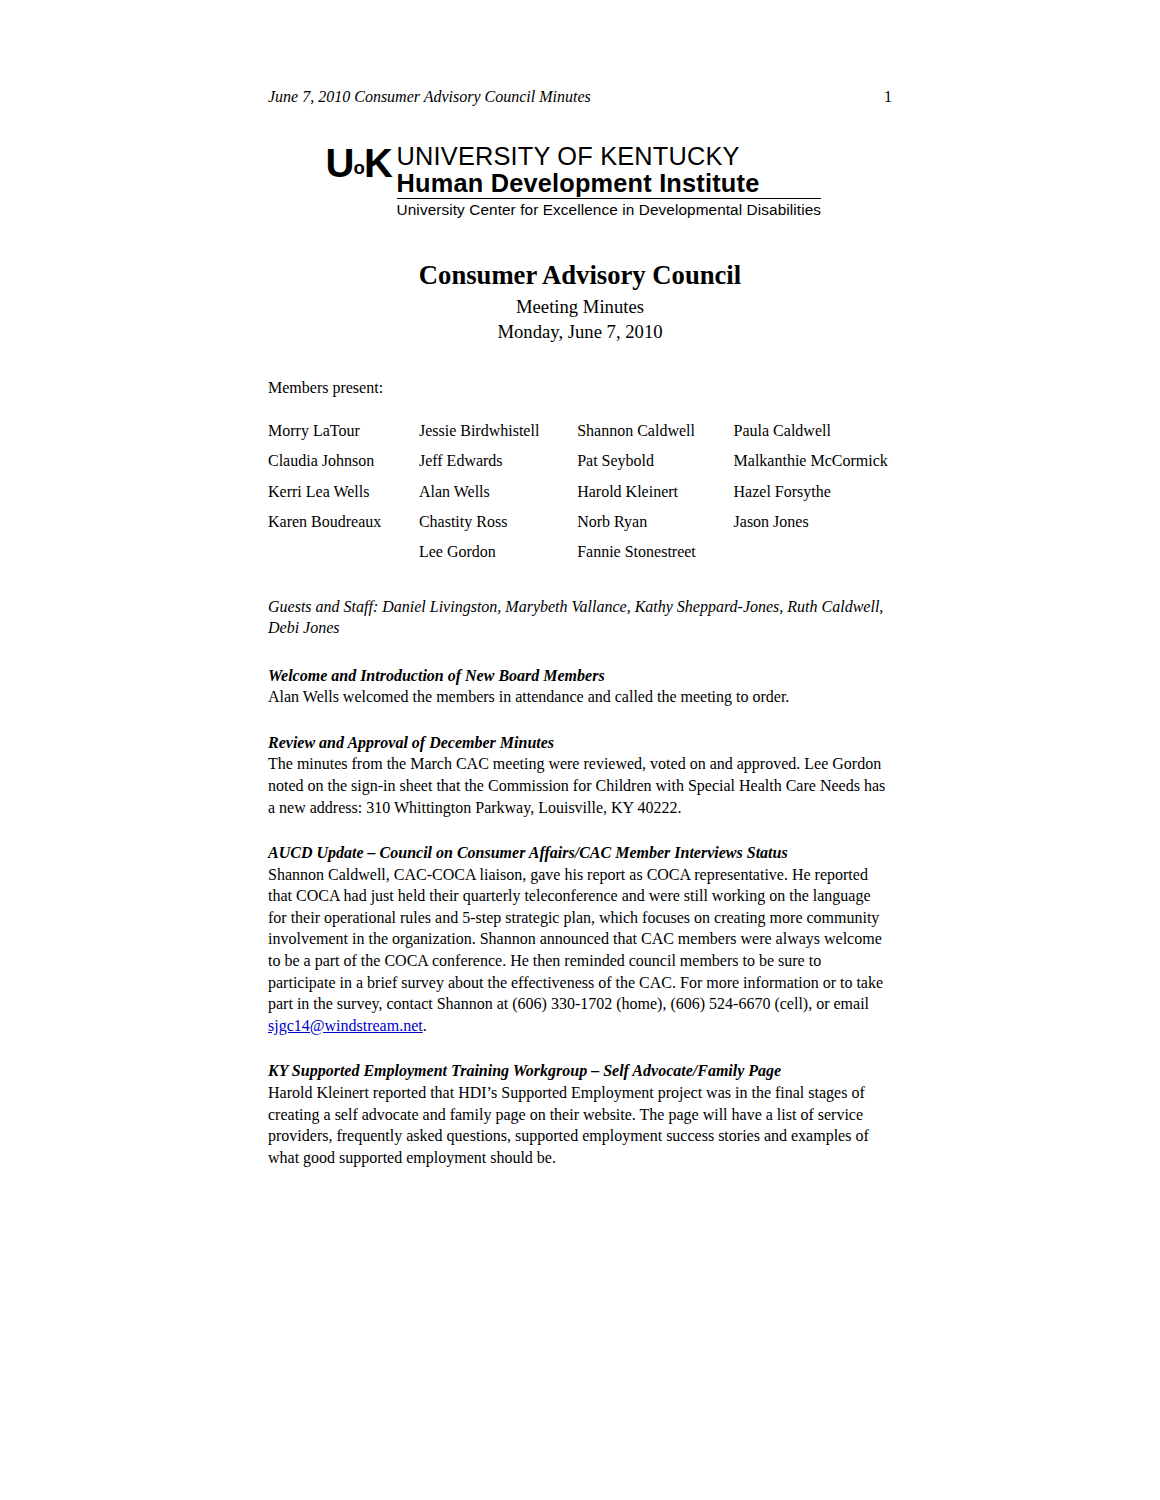June 7, 2010 Consumer Advisory Council Minutes 1
Uo K
UNIVERSITY OF KENTUCKY
Human Development Institute
University Center for Excellence in Developmental Disabilities
Consumer Advisory Council
Meeting Minutes
Monday, June 7, 2010
Members present:
| Morry LaTour | Jessie Birdwhistell | Shannon Caldwell | Paula Caldwell |
| Claudia Johnson | Jeff Edwards | Pat Seybold | Malkanthie McCormick |
| Kerri Lea Wells | Alan Wells | Harold Kleinert | Hazel Forsythe |
| Karen Boudreaux | Chastity Ross | Norb Ryan | Jason Jones |
| | Lee Gordon | Fannie Stonestreet | |
Guests and Staff: Daniel Livingston, Marybeth Vallance, Kathy Sheppard-Jones, Ruth Caldwell, Debi Jones
Welcome and Introduction of New Board Members
Alan Wells welcomed the members in attendance and called the meeting to order.
Review and Approval of December Minutes
The minutes from the March CAC meeting were reviewed, voted on and approved. Lee Gordon noted on the sign-in sheet that the Commission for Children with Special Health Care Needs has a new address: 310 Whittington Parkway, Louisville, KY 40222.
AUCD Update – Council on Consumer Affairs/CAC Member Interviews Status
Shannon Caldwell, CAC-COCA liaison, gave his report as COCA representative. He reported that COCA had just held their quarterly teleconference and were still working on the language for their operational rules and 5-step strategic plan, which focuses on creating more community involvement in the organization. Shannon announced that CAC members were always welcome to be a part of the COCA conference. He then reminded council members to be sure to participate in a brief survey about the effectiveness of the CAC. For more information or to take part in the survey, contact Shannon at (606) 330-1702 (home), (606) 524-6670 (cell), or email sjgc14@windstream.net.
KY Supported Employment Training Workgroup – Self Advocate/Family Page
Harold Kleinert reported that HDI’s Supported Employment project was in the final stages of creating a self advocate and family page on their website. The page will have a list of service providers, frequently asked questions, supported employment success stories and examples of what good supported employment should be.